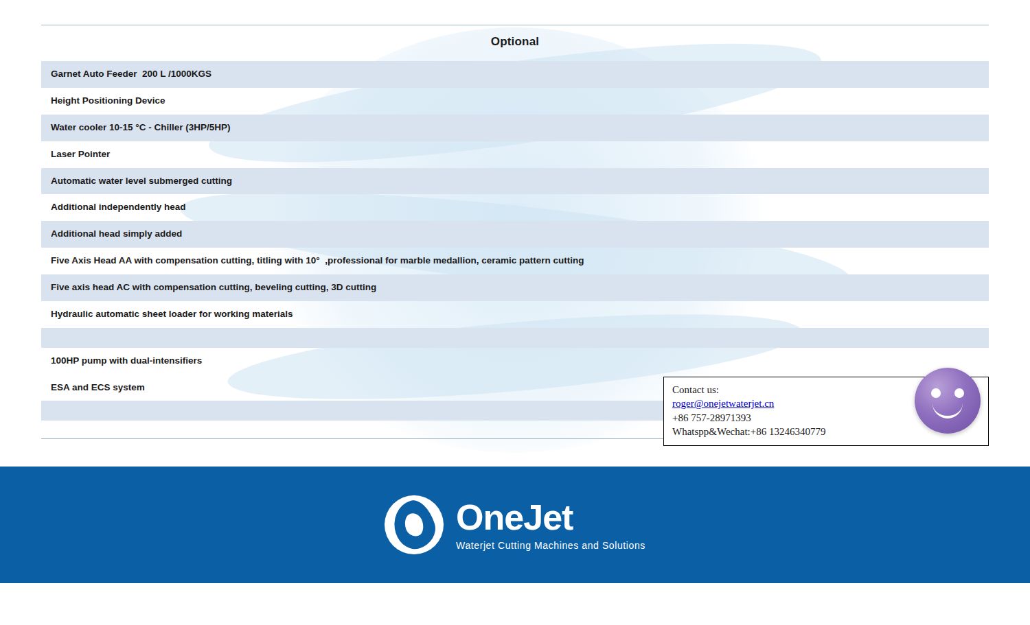Optional
| Garnet Auto Feeder 200 L /1000KGS |
| Height Positioning Device |
| Water cooler 10-15 °C - Chiller (3HP/5HP) |
| Laser Pointer |
| Automatic water level submerged cutting |
| Additional independently head |
| Additional head simply added |
| Five Axis Head AA with compensation cutting, titling with 10° ,professional for marble medallion, ceramic pattern cutting |
| Five axis head AC with compensation cutting, beveling cutting, 3D cutting |
| Hydraulic automatic sheet loader for working materials |
| 100HP pump with dual-intensifiers |
| ESA and ECS system |
Contact us:
roger@onejetwaterjet.cn
+86 757-28971393
Whatspp&Wechat:+86 13246340779
OneJet
Waterjet Cutting Machines and Solutions